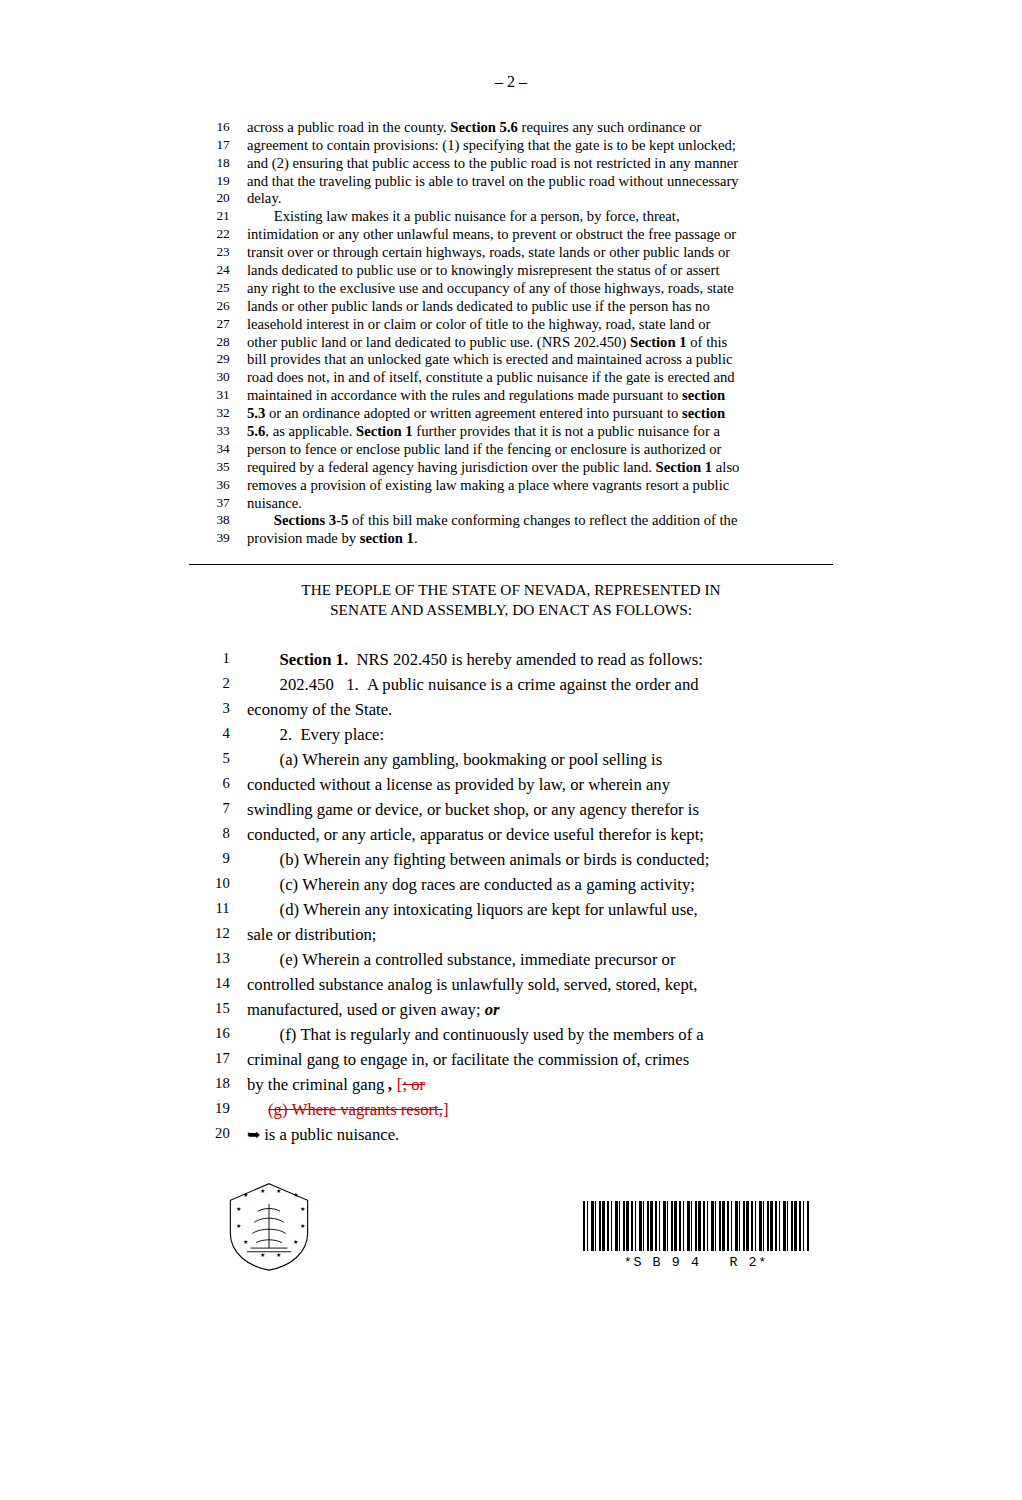– 2 –
16 across a public road in the county. Section 5.6 requires any such ordinance or
17 agreement to contain provisions: (1) specifying that the gate is to be kept unlocked;
18 and (2) ensuring that public access to the public road is not restricted in any manner
19 and that the traveling public is able to travel on the public road without unnecessary
20 delay.
21 Existing law makes it a public nuisance for a person, by force, threat,
22 intimidation or any other unlawful means, to prevent or obstruct the free passage or
23 transit over or through certain highways, roads, state lands or other public lands or
24 lands dedicated to public use or to knowingly misrepresent the status of or assert
25 any right to the exclusive use and occupancy of any of those highways, roads, state
26 lands or other public lands or lands dedicated to public use if the person has no
27 leasehold interest in or claim or color of title to the highway, road, state land or
28 other public land or land dedicated to public use. (NRS 202.450) Section 1 of this
29 bill provides that an unlocked gate which is erected and maintained across a public
30 road does not, in and of itself, constitute a public nuisance if the gate is erected and
31 maintained in accordance with the rules and regulations made pursuant to section
325.3 or an ordinance adopted or written agreement entered into pursuant to section
335.6, as applicable. Section 1 further provides that it is not a public nuisance for a
34 person to fence or enclose public land if the fencing or enclosure is authorized or
35 required by a federal agency having jurisdiction over the public land. Section 1 also
36 removes a provision of existing law making a place where vagrants resort a public
37 nuisance.
38 Sections 3-5 of this bill make conforming changes to reflect the addition of the
39 provision made by section 1.
THE PEOPLE OF THE STATE OF NEVADA, REPRESENTED IN
SENATE AND ASSEMBLY, DO ENACT AS FOLLOWS:
1 Section 1. NRS 202.450 is hereby amended to read as follows:
2 202.450 1. A public nuisance is a crime against the order and
3 economy of the State.
4 2. Every place:
5 (a) Wherein any gambling, bookmaking or pool selling is
6 conducted without a license as provided by law, or wherein any
7 swindling game or device, or bucket shop, or any agency therefor is
8 conducted, or any article, apparatus or device useful therefor is kept;
9 (b) Wherein any fighting between animals or birds is conducted;
10 (c) Wherein any dog races are conducted as a gaming activity;
11 (d) Wherein any intoxicating liquors are kept for unlawful use,
12 sale or distribution;
13 (e) Wherein a controlled substance, immediate precursor or
14 controlled substance analog is unlawfully sold, served, stored, kept,
15 manufactured, used or given away; or
16 (f) That is regularly and continuously used by the members of a
17 criminal gang to engage in, or facilitate the commission of, crimes
18 by the criminal gang , [; or
19 (g) Where vagrants resort,]
20➥ is a public nuisance.
★ ★ ★ ★ ★ ★ ★ ★ ★ ★ ★ ★
*S B 9 4 R 2*